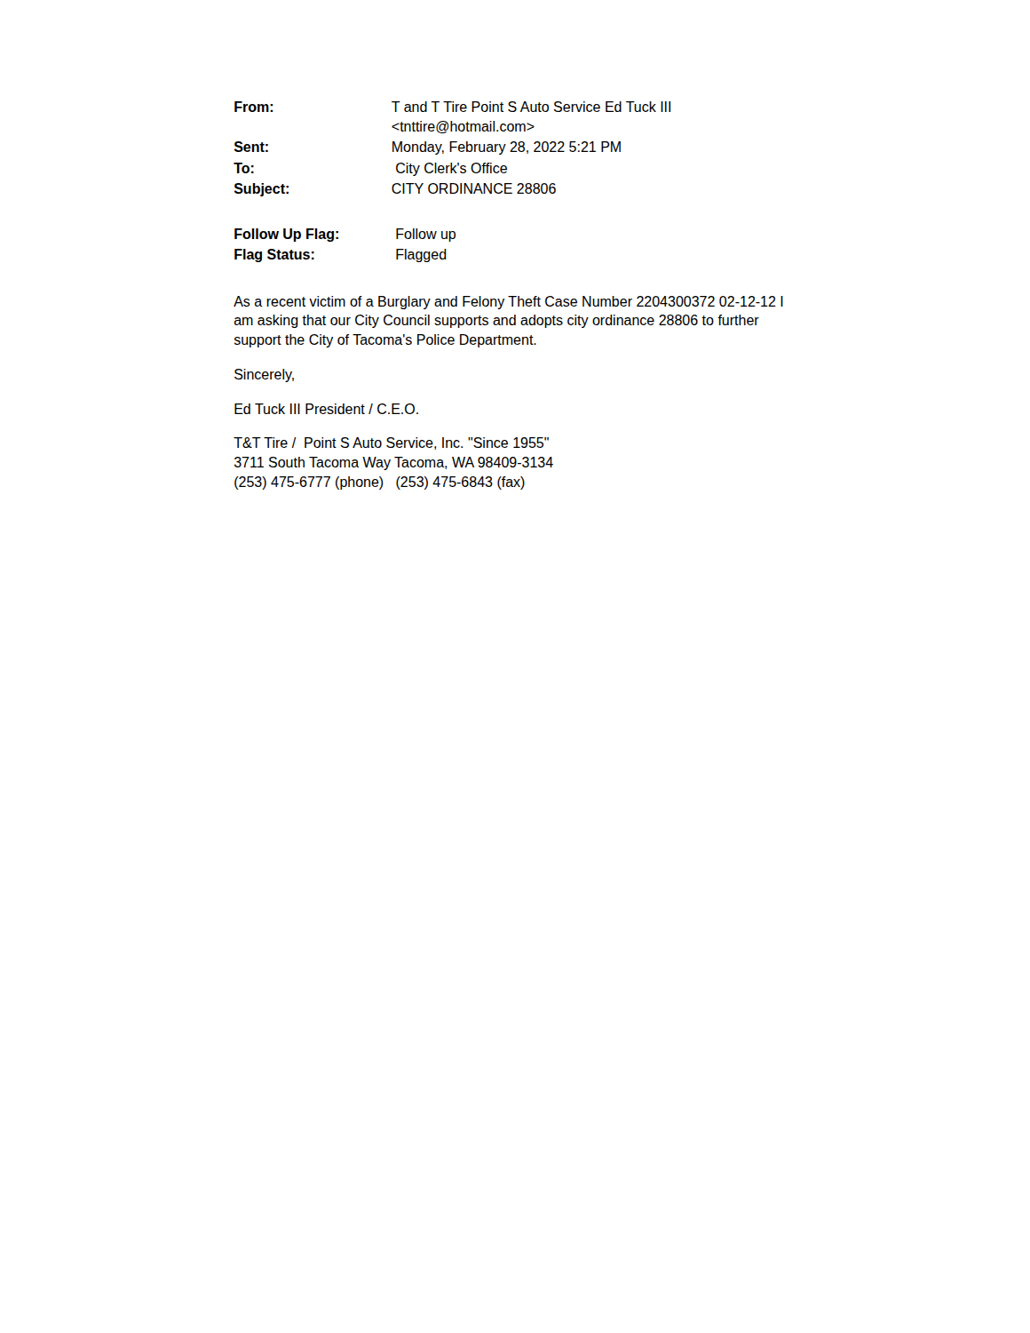| From: | T and T Tire Point S Auto Service Ed Tuck III <tnttire@hotmail.com> |
| Sent: | Monday, February 28, 2022 5:21 PM |
| To: | City Clerk's Office |
| Subject: | CITY ORDINANCE 28806 |
| Follow Up Flag: | Follow up |
| Flag Status: | Flagged |
As a recent victim of a Burglary and Felony Theft Case Number 2204300372 02-12-12 I am asking that our City Council supports and adopts city ordinance 28806 to further support the City of Tacoma's Police Department.
Sincerely,
Ed Tuck III President / C.E.O.
T&T Tire / Point S Auto Service, Inc. "Since 1955"
3711 South Tacoma Way Tacoma, WA 98409-3134
(253) 475-6777 (phone) (253) 475-6843 (fax)